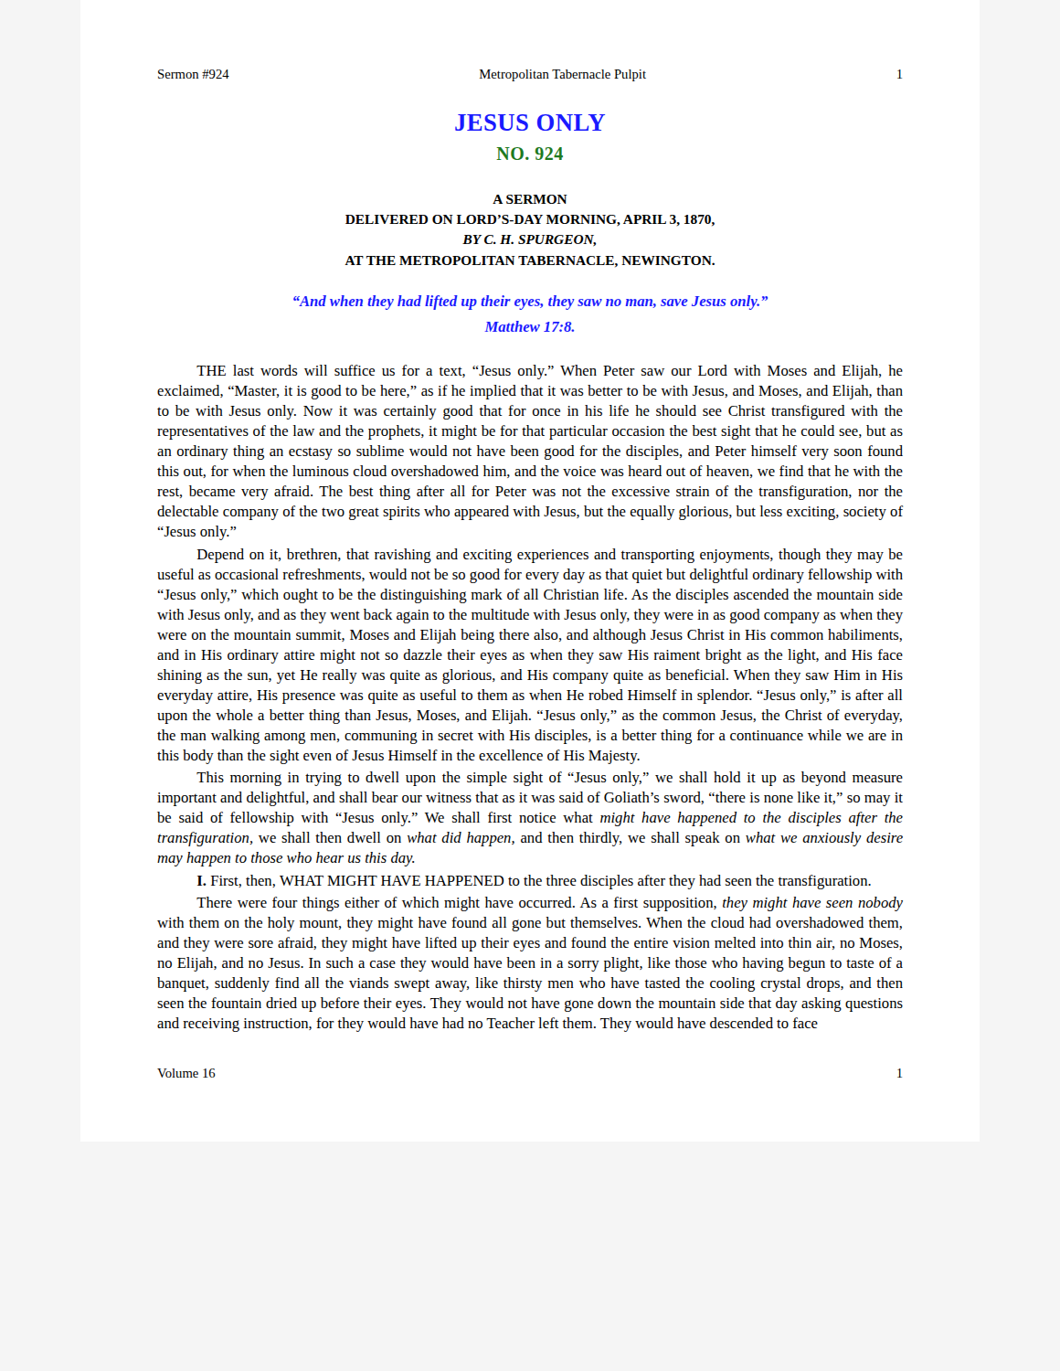Sermon #924
Metropolitan Tabernacle Pulpit
1
JESUS ONLY
NO. 924
A SERMON
DELIVERED ON LORD’S-DAY MORNING, APRIL 3, 1870,
BY C. H. SPURGEON,
AT THE METROPOLITAN TABERNACLE, NEWINGTON.
“And when they had lifted up their eyes, they saw no man, save Jesus only.”
Matthew 17:8.
THE last words will suffice us for a text, “Jesus only.” When Peter saw our Lord with Moses and Elijah, he exclaimed, “Master, it is good to be here,” as if he implied that it was better to be with Jesus, and Moses, and Elijah, than to be with Jesus only. Now it was certainly good that for once in his life he should see Christ transfigured with the representatives of the law and the prophets, it might be for that particular occasion the best sight that he could see, but as an ordinary thing an ecstasy so sublime would not have been good for the disciples, and Peter himself very soon found this out, for when the luminous cloud overshadowed him, and the voice was heard out of heaven, we find that he with the rest, became very afraid. The best thing after all for Peter was not the excessive strain of the transfiguration, nor the delectable company of the two great spirits who appeared with Jesus, but the equally glorious, but less exciting, society of “Jesus only.”
Depend on it, brethren, that ravishing and exciting experiences and transporting enjoyments, though they may be useful as occasional refreshments, would not be so good for every day as that quiet but delightful ordinary fellowship with “Jesus only,” which ought to be the distinguishing mark of all Christian life. As the disciples ascended the mountain side with Jesus only, and as they went back again to the multitude with Jesus only, they were in as good company as when they were on the mountain summit, Moses and Elijah being there also, and although Jesus Christ in His common habiliments, and in His ordinary attire might not so dazzle their eyes as when they saw His raiment bright as the light, and His face shining as the sun, yet He really was quite as glorious, and His company quite as beneficial. When they saw Him in His everyday attire, His presence was quite as useful to them as when He robed Himself in splendor. “Jesus only,” is after all upon the whole a better thing than Jesus, Moses, and Elijah. “Jesus only,” as the common Jesus, the Christ of everyday, the man walking among men, communing in secret with His disciples, is a better thing for a continuance while we are in this body than the sight even of Jesus Himself in the excellence of His Majesty.
This morning in trying to dwell upon the simple sight of “Jesus only,” we shall hold it up as beyond measure important and delightful, and shall bear our witness that as it was said of Goliath’s sword, “there is none like it,” so may it be said of fellowship with “Jesus only.” We shall first notice what might have happened to the disciples after the transfiguration, we shall then dwell on what did happen, and then thirdly, we shall speak on what we anxiously desire may happen to those who hear us this day.
I. First, then, WHAT MIGHT HAVE HAPPENED to the three disciples after they had seen the transfiguration.
There were four things either of which might have occurred. As a first supposition, they might have seen nobody with them on the holy mount, they might have found all gone but themselves. When the cloud had overshadowed them, and they were sore afraid, they might have lifted up their eyes and found the entire vision melted into thin air, no Moses, no Elijah, and no Jesus. In such a case they would have been in a sorry plight, like those who having begun to taste of a banquet, suddenly find all the viands swept away, like thirsty men who have tasted the cooling crystal drops, and then seen the fountain dried up before their eyes. They would not have gone down the mountain side that day asking questions and receiving instruction, for they would have had no Teacher left them. They would have descended to face
Volume 16
1